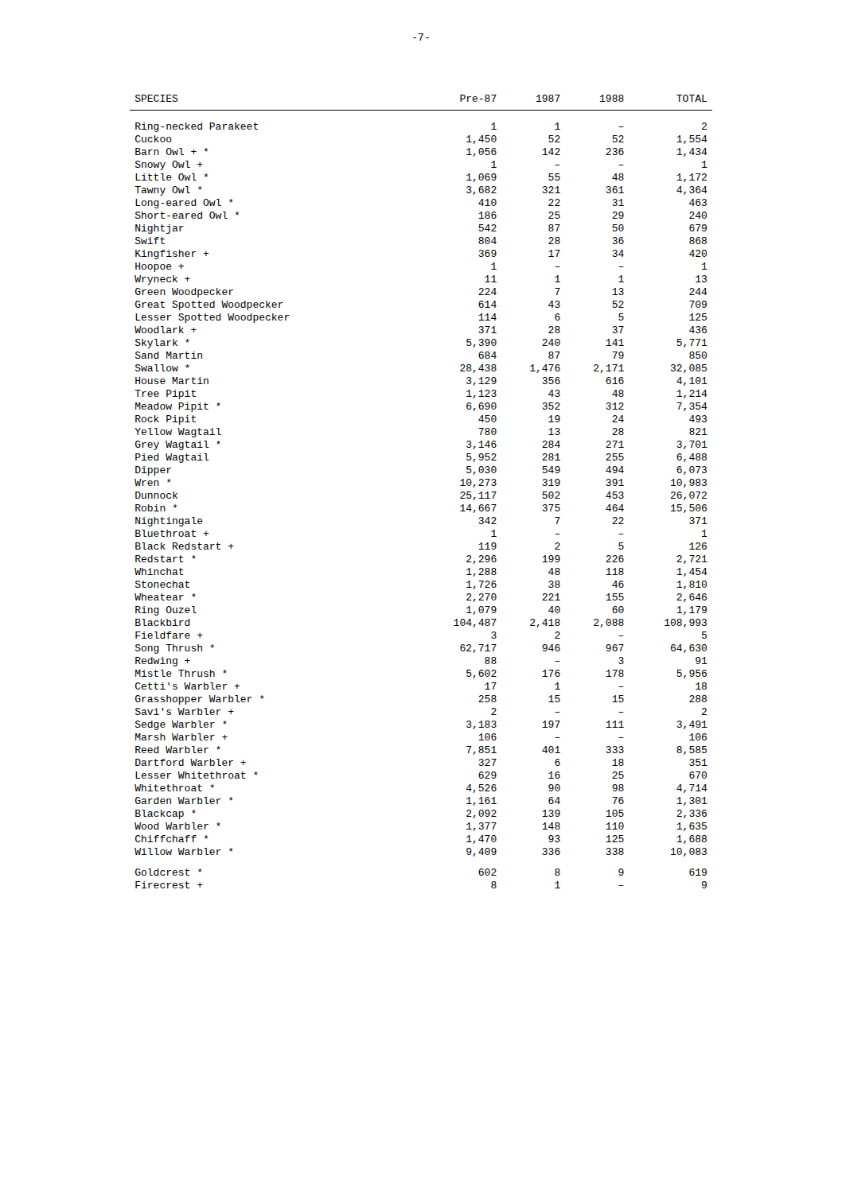-7-
| SPECIES | Pre-87 | 1987 | 1988 | TOTAL |
| --- | --- | --- | --- | --- |
| Ring-necked Parakeet | 1 | 1 | – | 2 |
| Cuckoo | 1,450 | 52 | 52 | 1,554 |
| Barn Owl + * | 1,056 | 142 | 236 | 1,434 |
| Snowy Owl + | 1 | – | – | 1 |
| Little Owl * | 1,069 | 55 | 48 | 1,172 |
| Tawny Owl * | 3,682 | 321 | 361 | 4,364 |
| Long-eared Owl * | 410 | 22 | 31 | 463 |
| Short-eared Owl * | 186 | 25 | 29 | 240 |
| Nightjar | 542 | 87 | 50 | 679 |
| Swift | 804 | 28 | 36 | 868 |
| Kingfisher + | 369 | 17 | 34 | 420 |
| Hoopoe + | 1 | – | – | 1 |
| Wryneck + | 11 | 1 | 1 | 13 |
| Green Woodpecker | 224 | 7 | 13 | 244 |
| Great Spotted Woodpecker | 614 | 43 | 52 | 709 |
| Lesser Spotted Woodpecker | 114 | 6 | 5 | 125 |
| Woodlark + | 371 | 28 | 37 | 436 |
| Skylark * | 5,390 | 240 | 141 | 5,771 |
| Sand Martin | 684 | 87 | 79 | 850 |
| Swallow * | 28,438 | 1,476 | 2,171 | 32,085 |
| House Martin | 3,129 | 356 | 616 | 4,101 |
| Tree Pipit | 1,123 | 43 | 48 | 1,214 |
| Meadow Pipit * | 6,690 | 352 | 312 | 7,354 |
| Rock Pipit | 450 | 19 | 24 | 493 |
| Yellow Wagtail | 780 | 13 | 28 | 821 |
| Grey Wagtail * | 3,146 | 284 | 271 | 3,701 |
| Pied Wagtail | 5,952 | 281 | 255 | 6,488 |
| Dipper | 5,030 | 549 | 494 | 6,073 |
| Wren * | 10,273 | 319 | 391 | 10,983 |
| Dunnock | 25,117 | 502 | 453 | 26,072 |
| Robin * | 14,667 | 375 | 464 | 15,506 |
| Nightingale | 342 | 7 | 22 | 371 |
| Bluethroat + | 1 | – | – | 1 |
| Black Redstart + | 119 | 2 | 5 | 126 |
| Redstart * | 2,296 | 199 | 226 | 2,721 |
| Whinchat | 1,288 | 48 | 118 | 1,454 |
| Stonechat | 1,726 | 38 | 46 | 1,810 |
| Wheatear * | 2,270 | 221 | 155 | 2,646 |
| Ring Ouzel | 1,079 | 40 | 60 | 1,179 |
| Blackbird | 104,487 | 2,418 | 2,088 | 108,993 |
| Fieldfare + | 3 | 2 | – | 5 |
| Song Thrush * | 62,717 | 946 | 967 | 64,630 |
| Redwing + | 88 | – | 3 | 91 |
| Mistle Thrush * | 5,602 | 176 | 178 | 5,956 |
| Cetti's Warbler + | 17 | 1 | – | 18 |
| Grasshopper Warbler * | 258 | 15 | 15 | 288 |
| Savi's Warbler + | 2 | – | – | 2 |
| Sedge Warbler * | 3,183 | 197 | 111 | 3,491 |
| Marsh Warbler + | 106 | – | – | 106 |
| Reed Warbler * | 7,851 | 401 | 333 | 8,585 |
| Dartford Warbler + | 327 | 6 | 18 | 351 |
| Lesser Whitethroat * | 629 | 16 | 25 | 670 |
| Whitethroat * | 4,526 | 90 | 98 | 4,714 |
| Garden Warbler * | 1,161 | 64 | 76 | 1,301 |
| Blackcap * | 2,092 | 139 | 105 | 2,336 |
| Wood Warbler * | 1,377 | 148 | 110 | 1,635 |
| Chiffchaff * | 1,470 | 93 | 125 | 1,688 |
| Willow Warbler * | 9,409 | 336 | 338 | 10,083 |
| Goldcrest * | 602 | 8 | 9 | 619 |
| Firecrest + | 8 | 1 | – | 9 |